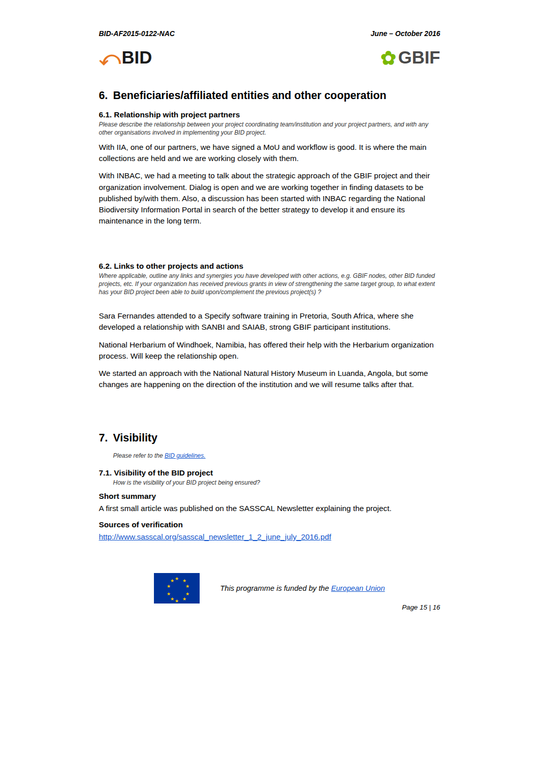BID-AF2015-0122-NAC June – October 2016
⤺BID
✿GBIF
6. Beneficiaries/affiliated entities and other cooperation
6.1. Relationship with project partners
Please describe the relationship between your project coordinating team/institution and your project partners, and with any other organisations involved in implementing your BID project.
With IIA, one of our partners, we have signed a MoU and workflow is good. It is where the main collections are held and we are working closely with them.
With INBAC, we had a meeting to talk about the strategic approach of the GBIF project and their organization involvement. Dialog is open and we are working together in finding datasets to be published by/with them. Also, a discussion has been started with INBAC regarding the National Biodiversity Information Portal in search of the better strategy to develop it and ensure its maintenance in the long term.
6.2. Links to other projects and actions
Where applicable, outline any links and synergies you have developed with other actions, e.g. GBIF nodes, other BID funded projects, etc. If your organization has received previous grants in view of strengthening the same target group, to what extent has your BID project been able to build upon/complement the previous project(s) ?
Sara Fernandes attended to a Specify software training in Pretoria, South Africa, where she developed a relationship with SANBI and SAIAB, strong GBIF participant institutions.
National Herbarium of Windhoek, Namibia, has offered their help with the Herbarium organization process. Will keep the relationship open.
We started an approach with the National Natural History Museum in Luanda, Angola, but some changes are happening on the direction of the institution and we will resume talks after that.
7. Visibility
Please refer to the BID guidelines.
7.1. Visibility of the BID project
How is the visibility of your BID project being ensured?
Short summary
A first small article was published on the SASSCAL Newsletter explaining the project.
Sources of verification
http://www.sasscal.org/sasscal_newsletter_1_2_june_july_2016.pdf
★ ★ ★ ★ ★ ★ ★ ★ ★ ★
This programme is funded by the European Union
Page 15 | 16